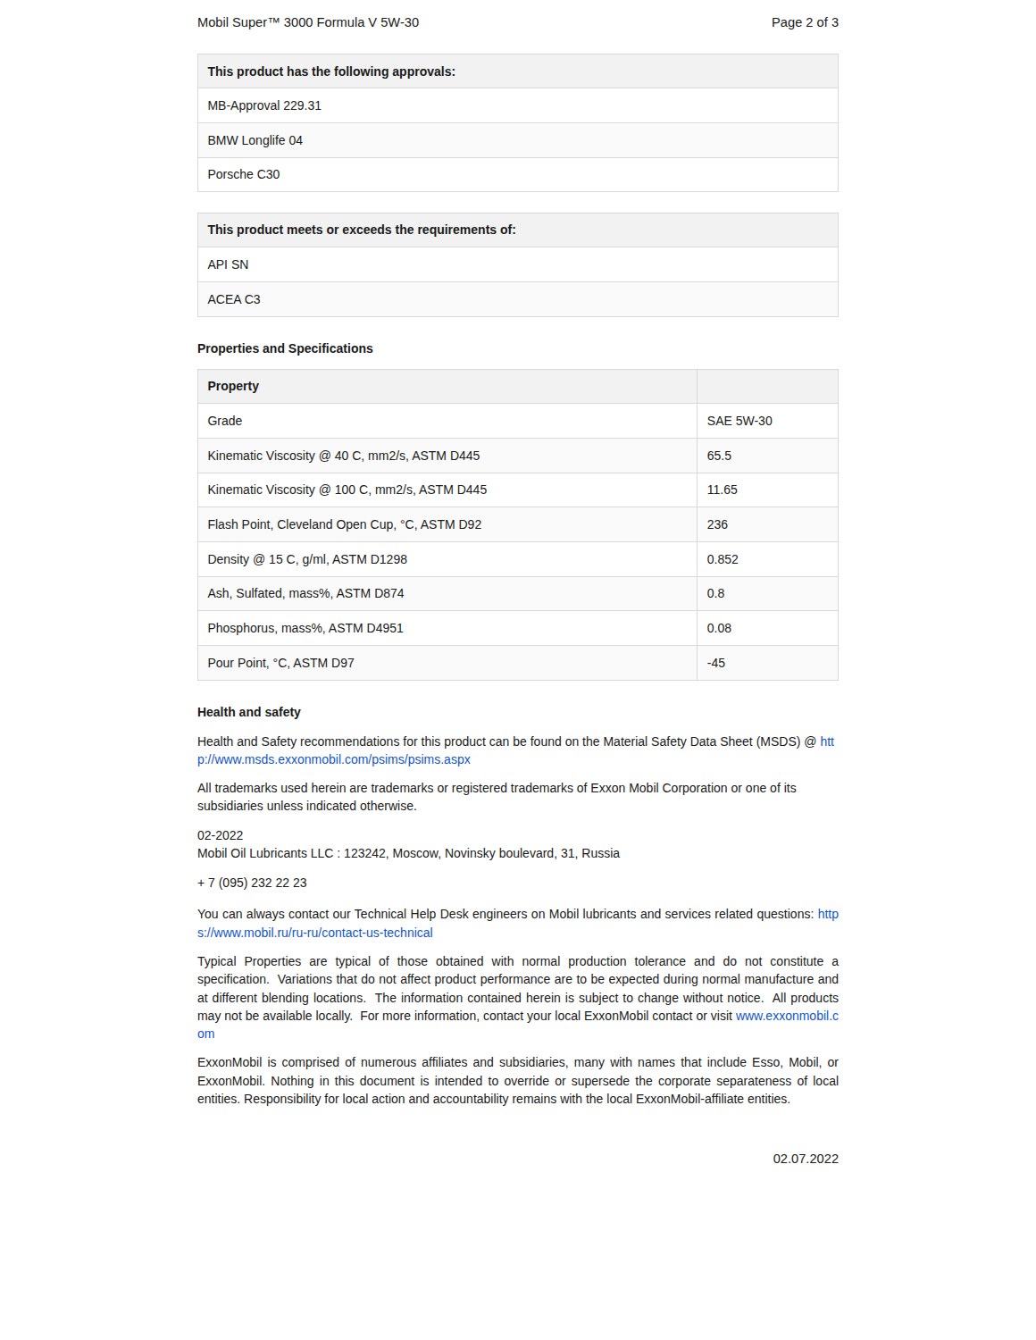Mobil Super™ 3000 Formula V 5W-30 Page 2 of 3
| This product has the following approvals: |
| --- |
| MB-Approval 229.31 |
| BMW Longlife 04 |
| Porsche C30 |
| This product meets or exceeds the requirements of: |
| --- |
| API SN |
| ACEA C3 |
Properties and Specifications
| Property | |
| --- | --- |
| Grade | SAE 5W-30 |
| Kinematic Viscosity @ 40 C, mm2/s, ASTM D445 | 65.5 |
| Kinematic Viscosity @ 100 C, mm2/s, ASTM D445 | 11.65 |
| Flash Point, Cleveland Open Cup, °C, ASTM D92 | 236 |
| Density @ 15 C, g/ml, ASTM D1298 | 0.852 |
| Ash, Sulfated, mass%, ASTM D874 | 0.8 |
| Phosphorus, mass%, ASTM D4951 | 0.08 |
| Pour Point, °C, ASTM D97 | -45 |
Health and safety
Health and Safety recommendations for this product can be found on the Material Safety Data Sheet (MSDS) @ http://www.msds.exxonmobil.com/psims/psims.aspx
All trademarks used herein are trademarks or registered trademarks of Exxon Mobil Corporation or one of its subsidiaries unless indicated otherwise.
02-2022 Mobil Oil Lubricants LLC : 123242, Moscow, Novinsky boulevard, 31, Russia
+ 7 (095) 232 22 23
You can always contact our Technical Help Desk engineers on Mobil lubricants and services related questions: https://www.mobil.ru/ru-ru/contact-us-technical
Typical Properties are typical of those obtained with normal production tolerance and do not constitute a specification. Variations that do not affect product performance are to be expected during normal manufacture and at different blending locations. The information contained herein is subject to change without notice. All products may not be available locally. For more information, contact your local ExxonMobil contact or visit www.exxonmobil.com
ExxonMobil is comprised of numerous affiliates and subsidiaries, many with names that include Esso, Mobil, or ExxonMobil. Nothing in this document is intended to override or supersede the corporate separateness of local entities. Responsibility for local action and accountability remains with the local ExxonMobil-affiliate entities.
02.07.2022